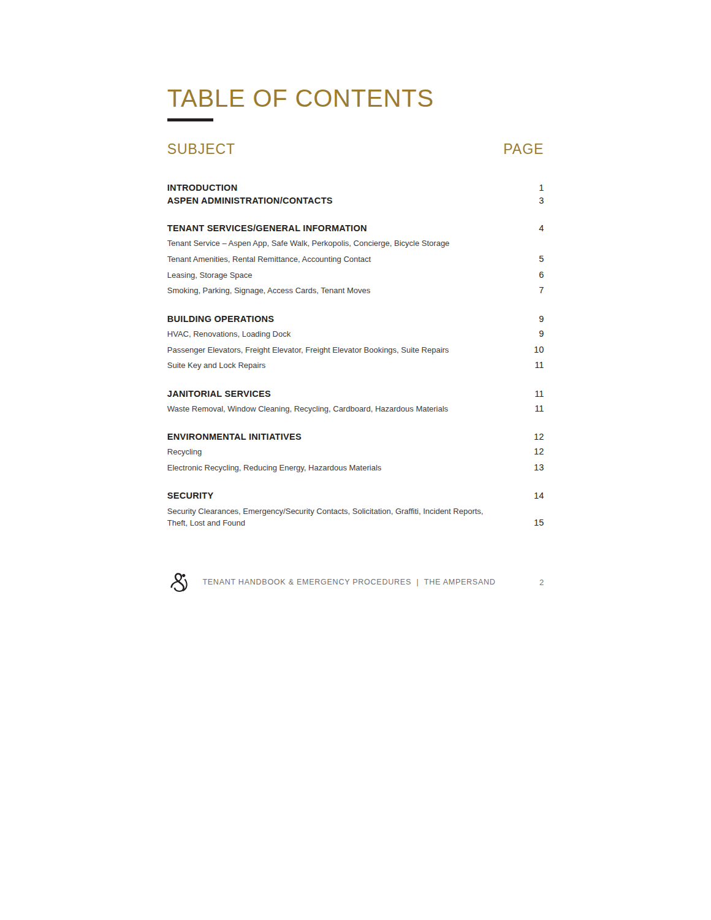TABLE OF CONTENTS
SUBJECT PAGE
| INTRODUCTION | 1 |
| ASPEN ADMINISTRATION/CONTACTS | 3 |
| TENANT SERVICES/GENERAL INFORMATION | 4 |
| Tenant Service – Aspen App, Safe Walk, Perkopolis, Concierge, Bicycle Storage | |
| Tenant Amenities, Rental Remittance, Accounting Contact | 5 |
| Leasing, Storage Space | 6 |
| Smoking, Parking, Signage, Access Cards, Tenant Moves | 7 |
| BUILDING OPERATIONS | 9 |
| HVAC, Renovations, Loading Dock | 9 |
| Passenger Elevators, Freight Elevator, Freight Elevator Bookings, Suite Repairs | 10 |
| Suite Key and Lock Repairs | 11 |
| JANITORIAL SERVICES | 11 |
| Waste Removal, Window Cleaning, Recycling, Cardboard, Hazardous Materials | 11 |
| ENVIRONMENTAL INITIATIVES | 12 |
| Recycling | 12 |
| Electronic Recycling, Reducing Energy, Hazardous Materials | 13 |
| SECURITY | 14 |
| Security Clearances, Emergency/Security Contacts, Solicitation, Graffiti, Incident Reports, | |
| Theft, Lost and Found | 15 |
TENANT HANDBOOK & EMERGENCY PROCEDURES | THE AMPERSAND
2